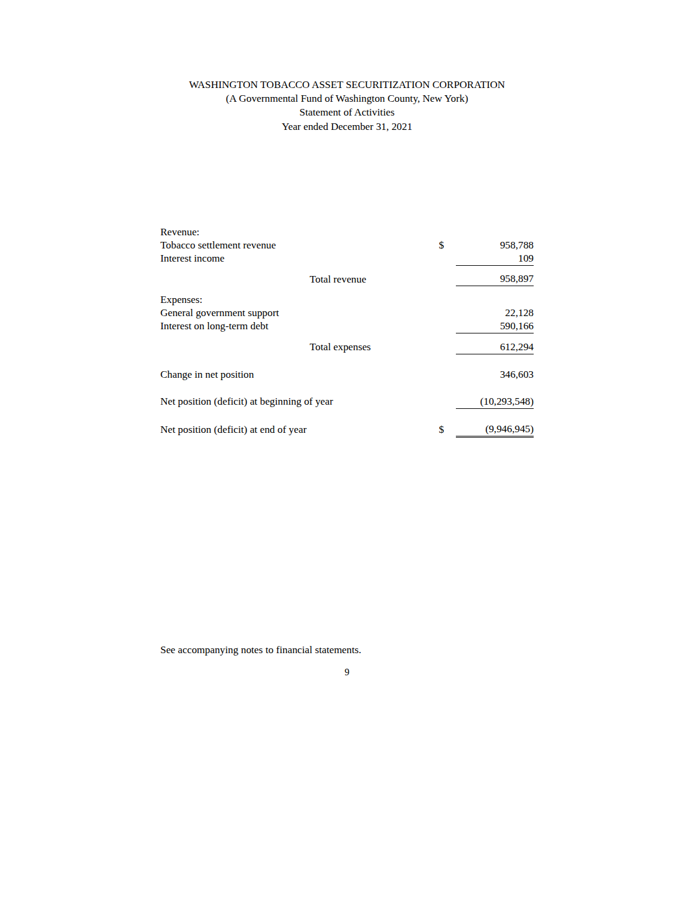WASHINGTON TOBACCO ASSET SECURITIZATION CORPORATION
(A Governmental Fund of Washington County, New York)
Statement of Activities
Year ended December 31, 2021
| Revenue: | | |
| Tobacco settlement revenue | $ | 958,788 |
| Interest income | | 109 |
| | Total revenue | | 958,897 |
| Expenses: | | |
| General government support | | 22,128 |
| Interest on long-term debt | | 590,166 |
| | Total expenses | | 612,294 |
| Change in net position | | 346,603 |
| Net position (deficit) at beginning of year | | (10,293,548) |
| Net position (deficit) at end of year | $ | (9,946,945) |
See accompanying notes to financial statements.
9